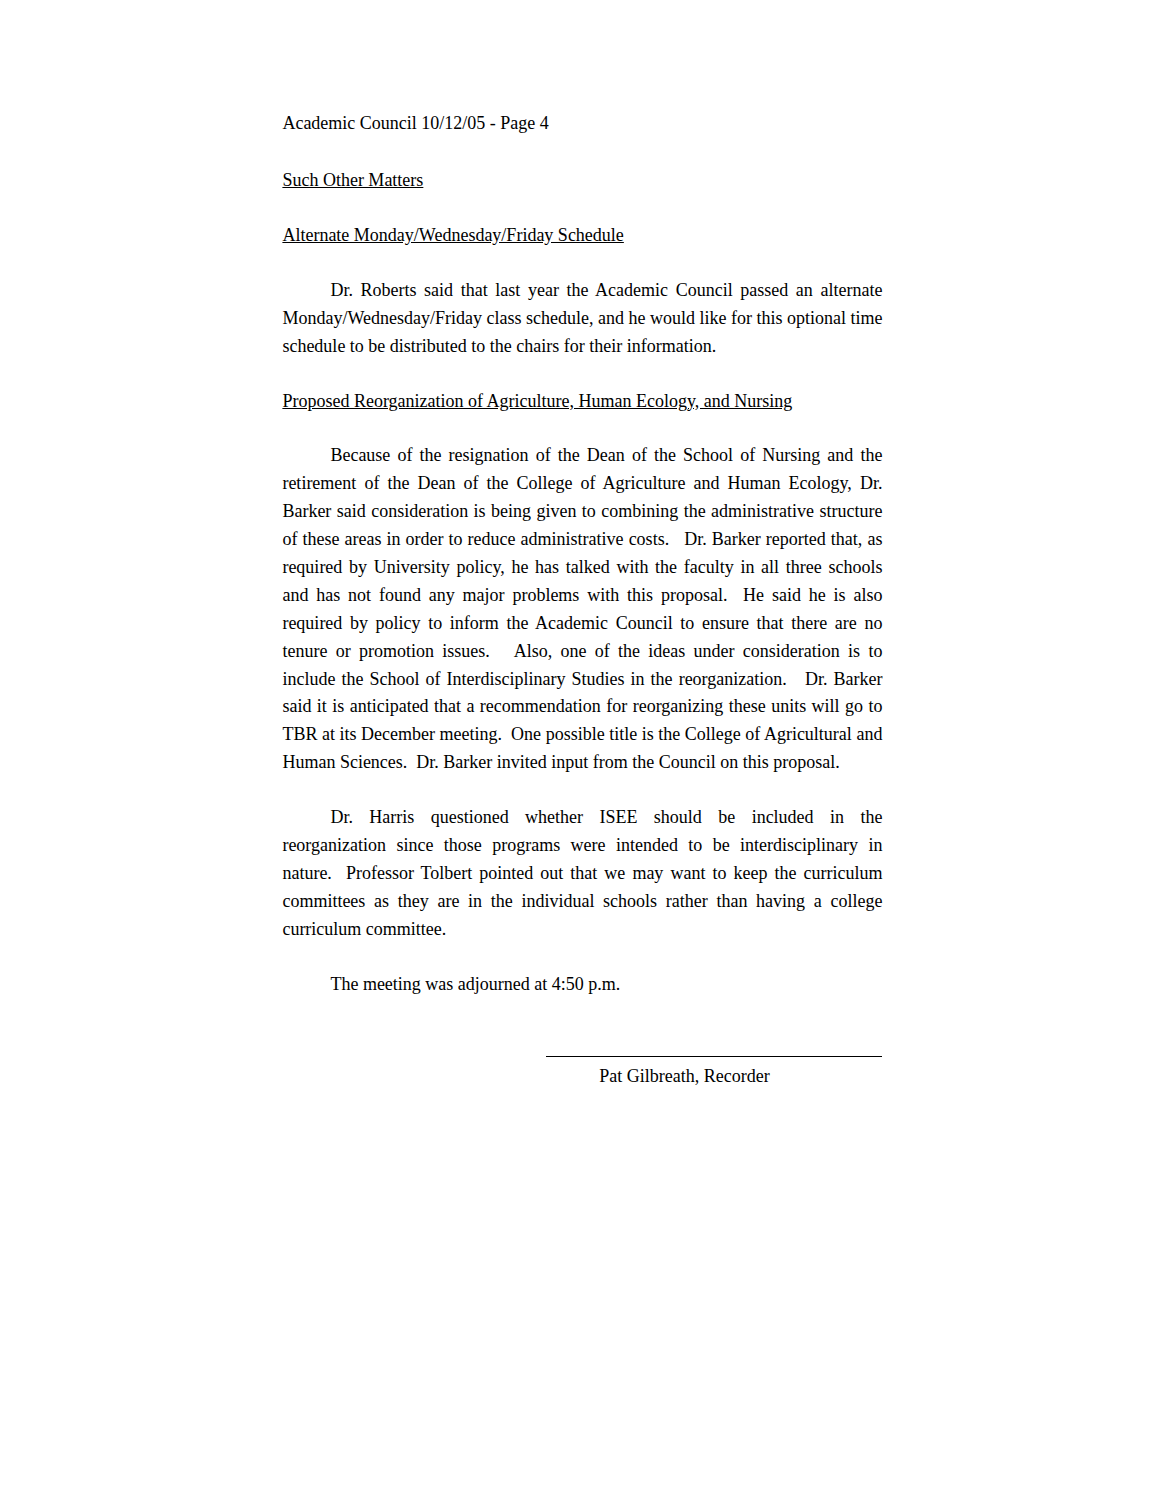Academic Council 10/12/05 - Page 4
Such Other Matters
Alternate Monday/Wednesday/Friday Schedule
Dr. Roberts said that last year the Academic Council passed an alternate Monday/Wednesday/Friday class schedule, and he would like for this optional time schedule to be distributed to the chairs for their information.
Proposed Reorganization of Agriculture, Human Ecology, and Nursing
Because of the resignation of the Dean of the School of Nursing and the retirement of the Dean of the College of Agriculture and Human Ecology, Dr. Barker said consideration is being given to combining the administrative structure of these areas in order to reduce administrative costs. Dr. Barker reported that, as required by University policy, he has talked with the faculty in all three schools and has not found any major problems with this proposal. He said he is also required by policy to inform the Academic Council to ensure that there are no tenure or promotion issues. Also, one of the ideas under consideration is to include the School of Interdisciplinary Studies in the reorganization. Dr. Barker said it is anticipated that a recommendation for reorganizing these units will go to TBR at its December meeting. One possible title is the College of Agricultural and Human Sciences. Dr. Barker invited input from the Council on this proposal.
Dr. Harris questioned whether ISEE should be included in the reorganization since those programs were intended to be interdisciplinary in nature. Professor Tolbert pointed out that we may want to keep the curriculum committees as they are in the individual schools rather than having a college curriculum committee.
The meeting was adjourned at 4:50 p.m.
Pat Gilbreath, Recorder